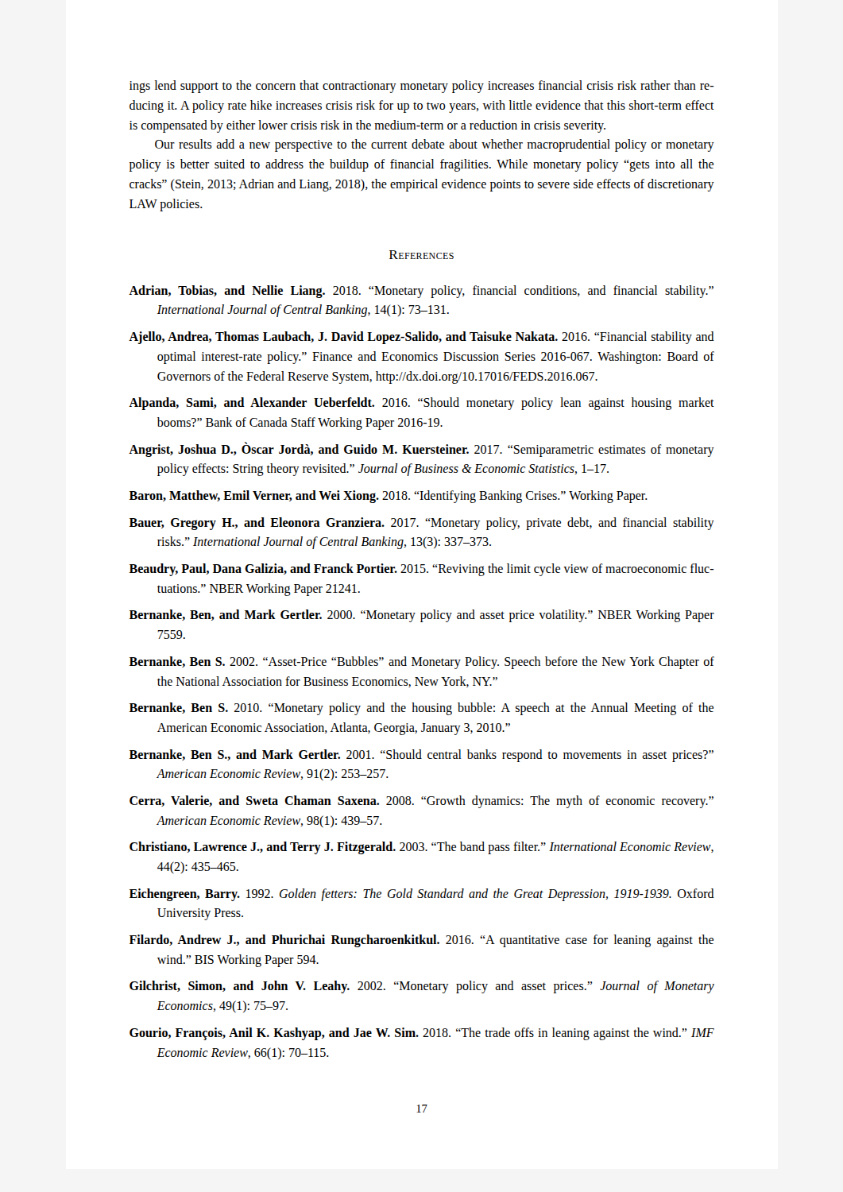ings lend support to the concern that contractionary monetary policy increases financial crisis risk rather than reducing it. A policy rate hike increases crisis risk for up to two years, with little evidence that this short-term effect is compensated by either lower crisis risk in the medium-term or a reduction in crisis severity.
Our results add a new perspective to the current debate about whether macroprudential policy or monetary policy is better suited to address the buildup of financial fragilities. While monetary policy “gets into all the cracks” (Stein, 2013; Adrian and Liang, 2018), the empirical evidence points to severe side effects of discretionary LAW policies.
References
Adrian, Tobias, and Nellie Liang. 2018. “Monetary policy, financial conditions, and financial stability.” International Journal of Central Banking, 14(1): 73–131.
Ajello, Andrea, Thomas Laubach, J. David Lopez-Salido, and Taisuke Nakata. 2016. “Financial stability and optimal interest-rate policy.” Finance and Economics Discussion Series 2016-067. Washington: Board of Governors of the Federal Reserve System, http://dx.doi.org/10.17016/FEDS.2016.067.
Alpanda, Sami, and Alexander Ueberfeldt. 2016. “Should monetary policy lean against housing market booms?” Bank of Canada Staff Working Paper 2016-19.
Angrist, Joshua D., Òscar Jordà, and Guido M. Kuersteiner. 2017. “Semiparametric estimates of monetary policy effects: String theory revisited.” Journal of Business & Economic Statistics, 1–17.
Baron, Matthew, Emil Verner, and Wei Xiong. 2018. “Identifying Banking Crises.” Working Paper.
Bauer, Gregory H., and Eleonora Granziera. 2017. “Monetary policy, private debt, and financial stability risks.” International Journal of Central Banking, 13(3): 337–373.
Beaudry, Paul, Dana Galizia, and Franck Portier. 2015. “Reviving the limit cycle view of macroeconomic fluctuations.” NBER Working Paper 21241.
Bernanke, Ben, and Mark Gertler. 2000. “Monetary policy and asset price volatility.” NBER Working Paper 7559.
Bernanke, Ben S. 2002. “Asset-Price “Bubbles” and Monetary Policy. Speech before the New York Chapter of the National Association for Business Economics, New York, NY.”
Bernanke, Ben S. 2010. “Monetary policy and the housing bubble: A speech at the Annual Meeting of the American Economic Association, Atlanta, Georgia, January 3, 2010.”
Bernanke, Ben S., and Mark Gertler. 2001. “Should central banks respond to movements in asset prices?” American Economic Review, 91(2): 253–257.
Cerra, Valerie, and Sweta Chaman Saxena. 2008. “Growth dynamics: The myth of economic recovery.” American Economic Review, 98(1): 439–57.
Christiano, Lawrence J., and Terry J. Fitzgerald. 2003. “The band pass filter.” International Economic Review, 44(2): 435–465.
Eichengreen, Barry. 1992. Golden fetters: The Gold Standard and the Great Depression, 1919-1939. Oxford University Press.
Filardo, Andrew J., and Phurichai Rungcharoenkitkul. 2016. “A quantitative case for leaning against the wind.” BIS Working Paper 594.
Gilchrist, Simon, and John V. Leahy. 2002. “Monetary policy and asset prices.” Journal of Monetary Economics, 49(1): 75–97.
Gourio, François, Anil K. Kashyap, and Jae W. Sim. 2018. “The trade offs in leaning against the wind.” IMF Economic Review, 66(1): 70–115.
17